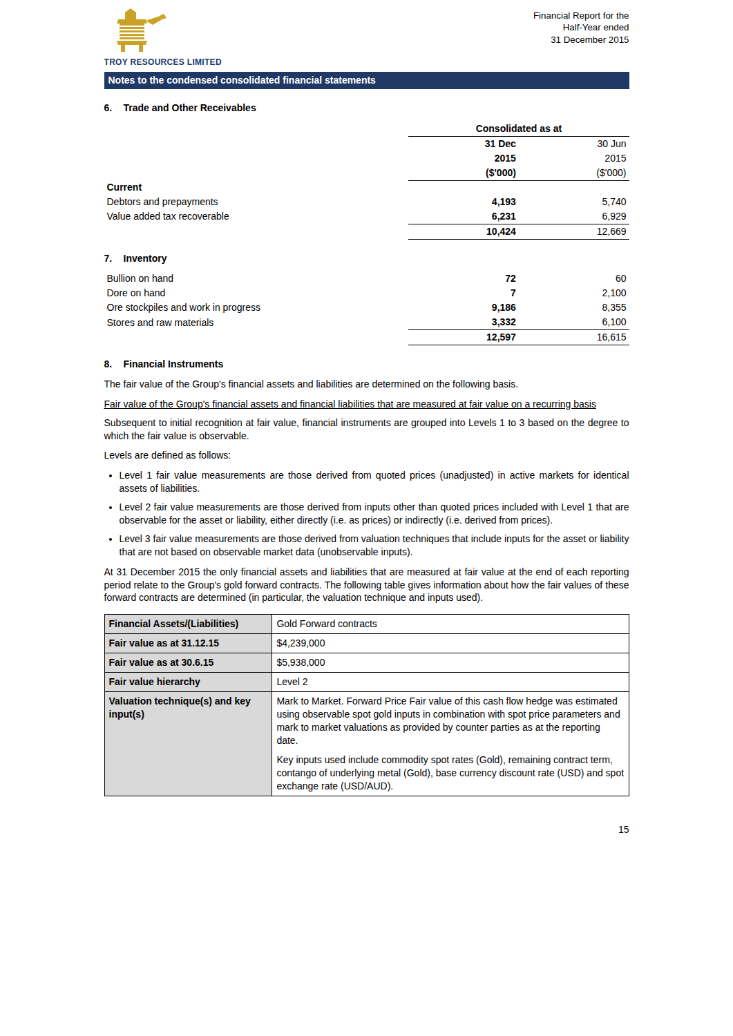TROY RESOURCES LIMITED
Financial Report for the
Half-Year ended
31 December 2015
Notes to the condensed consolidated financial statements
6. Trade and Other Receivables
| | Consolidated as at |
| | 31 Dec | 30 Jun |
| | 2015 | 2015 |
| | ($'000) | ($'000) |
| Current | | |
| Debtors and prepayments | 4,193 | 5,740 |
| Value added tax recoverable | 6,231 | 6,929 |
| | 10,424 | 12,669 |
7. Inventory
| Bullion on hand | 72 | 60 |
| Dore on hand | 7 | 2,100 |
| Ore stockpiles and work in progress | 9,186 | 8,355 |
| Stores and raw materials | 3,332 | 6,100 |
| | 12,597 | 16,615 |
8. Financial Instruments
The fair value of the Group's financial assets and liabilities are determined on the following basis.
Fair value of the Group's financial assets and financial liabilities that are measured at fair value on a recurring basis
Subsequent to initial recognition at fair value, financial instruments are grouped into Levels 1 to 3 based on the degree to which the fair value is observable.
Levels are defined as follows:
Level 1 fair value measurements are those derived from quoted prices (unadjusted) in active markets for identical assets of liabilities.
Level 2 fair value measurements are those derived from inputs other than quoted prices included with Level 1 that are observable for the asset or liability, either directly (i.e. as prices) or indirectly (i.e. derived from prices).
Level 3 fair value measurements are those derived from valuation techniques that include inputs for the asset or liability that are not based on observable market data (unobservable inputs).
At 31 December 2015 the only financial assets and liabilities that are measured at fair value at the end of each reporting period relate to the Group's gold forward contracts. The following table gives information about how the fair values of these forward contracts are determined (in particular, the valuation technique and inputs used).
| Financial Assets/(Liabilities) | Gold Forward contracts |
| Fair value as at 31.12.15 | $4,239,000 |
| Fair value as at 30.6.15 | $5,938,000 |
| Fair value hierarchy | Level 2 |
| Valuation technique(s) and key input(s) | Mark to Market. Forward Price Fair value of this cash flow hedge was estimated using observable spot gold inputs in combination with spot price parameters and mark to market valuations as provided by counter parties as at the reporting date. Key inputs used include commodity spot rates (Gold), remaining contract term, contango of underlying metal (Gold), base currency discount rate (USD) and spot exchange rate (USD/AUD). |
15